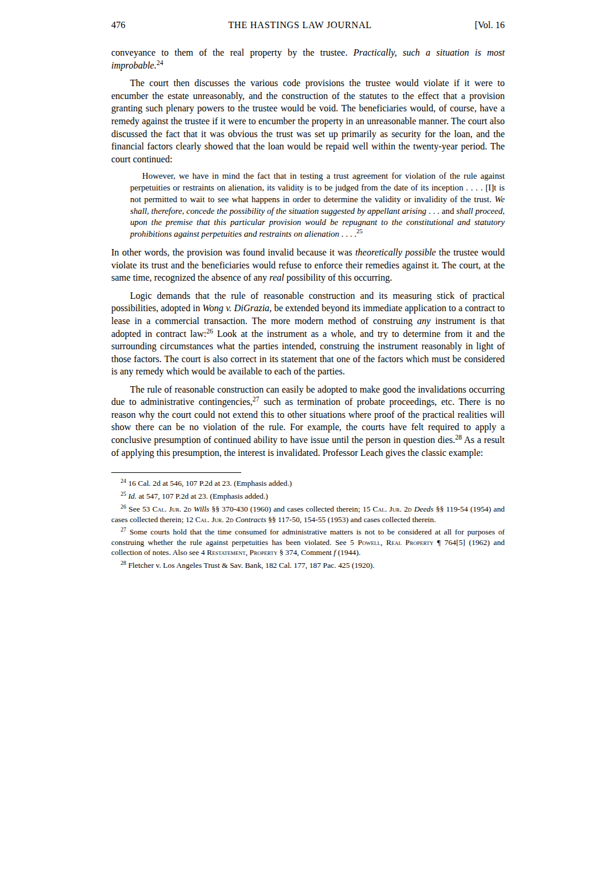476 THE HASTINGS LAW JOURNAL [Vol. 16
conveyance to them of the real property by the trustee. Practically, such a situation is most improbable.24
The court then discusses the various code provisions the trustee would violate if it were to encumber the estate unreasonably, and the construction of the statutes to the effect that a provision granting such plenary powers to the trustee would be void. The beneficiaries would, of course, have a remedy against the trustee if it were to encumber the property in an unreasonable manner. The court also discussed the fact that it was obvious the trust was set up primarily as security for the loan, and the financial factors clearly showed that the loan would be repaid well within the twenty-year period. The court continued:
However, we have in mind the fact that in testing a trust agreement for violation of the rule against perpetuities or restraints on alienation, its validity is to be judged from the date of its inception . . . . [I]t is not permitted to wait to see what happens in order to determine the validity or invalidity of the trust. We shall, therefore, concede the possibility of the situation suggested by appellant arising . . . and shall proceed, upon the premise that this particular provision would be repugnant to the constitutional and statutory prohibitions against perpetuities and restraints on alienation . . . .25
In other words, the provision was found invalid because it was theoretically possible the trustee would violate its trust and the beneficiaries would refuse to enforce their remedies against it. The court, at the same time, recognized the absence of any real possibility of this occurring.
Logic demands that the rule of reasonable construction and its measuring stick of practical possibilities, adopted in Wong v. DiGrazia, be extended beyond its immediate application to a contract to lease in a commercial transaction. The more modern method of construing any instrument is that adopted in contract law:26 Look at the instrument as a whole, and try to determine from it and the surrounding circumstances what the parties intended, construing the instrument reasonably in light of those factors. The court is also correct in its statement that one of the factors which must be considered is any remedy which would be available to each of the parties.
The rule of reasonable construction can easily be adopted to make good the invalidations occurring due to administrative contingencies,27 such as termination of probate proceedings, etc. There is no reason why the court could not extend this to other situations where proof of the practical realities will show there can be no violation of the rule. For example, the courts have felt required to apply a conclusive presumption of continued ability to have issue until the person in question dies.28 As a result of applying this presumption, the interest is invalidated. Professor Leach gives the classic example:
24 16 Cal. 2d at 546, 107 P.2d at 23. (Emphasis added.)
25 Id. at 547, 107 P.2d at 23. (Emphasis added.)
26 See 53 Cal. Jur. 2d Wills §§ 370-430 (1960) and cases collected therein; 15 Cal. Jur. 2d Deeds §§ 119-54 (1954) and cases collected therein; 12 Cal. Jur. 2d Contracts §§ 117-50, 154-55 (1953) and cases collected therein.
27 Some courts hold that the time consumed for administrative matters is not to be considered at all for purposes of construing whether the rule against perpetuities has been violated. See 5 Powell, Real Property ¶ 764[5] (1962) and collection of notes. Also see 4 Restatement, Property § 374, Comment f (1944).
28 Fletcher v. Los Angeles Trust & Sav. Bank, 182 Cal. 177, 187 Pac. 425 (1920).